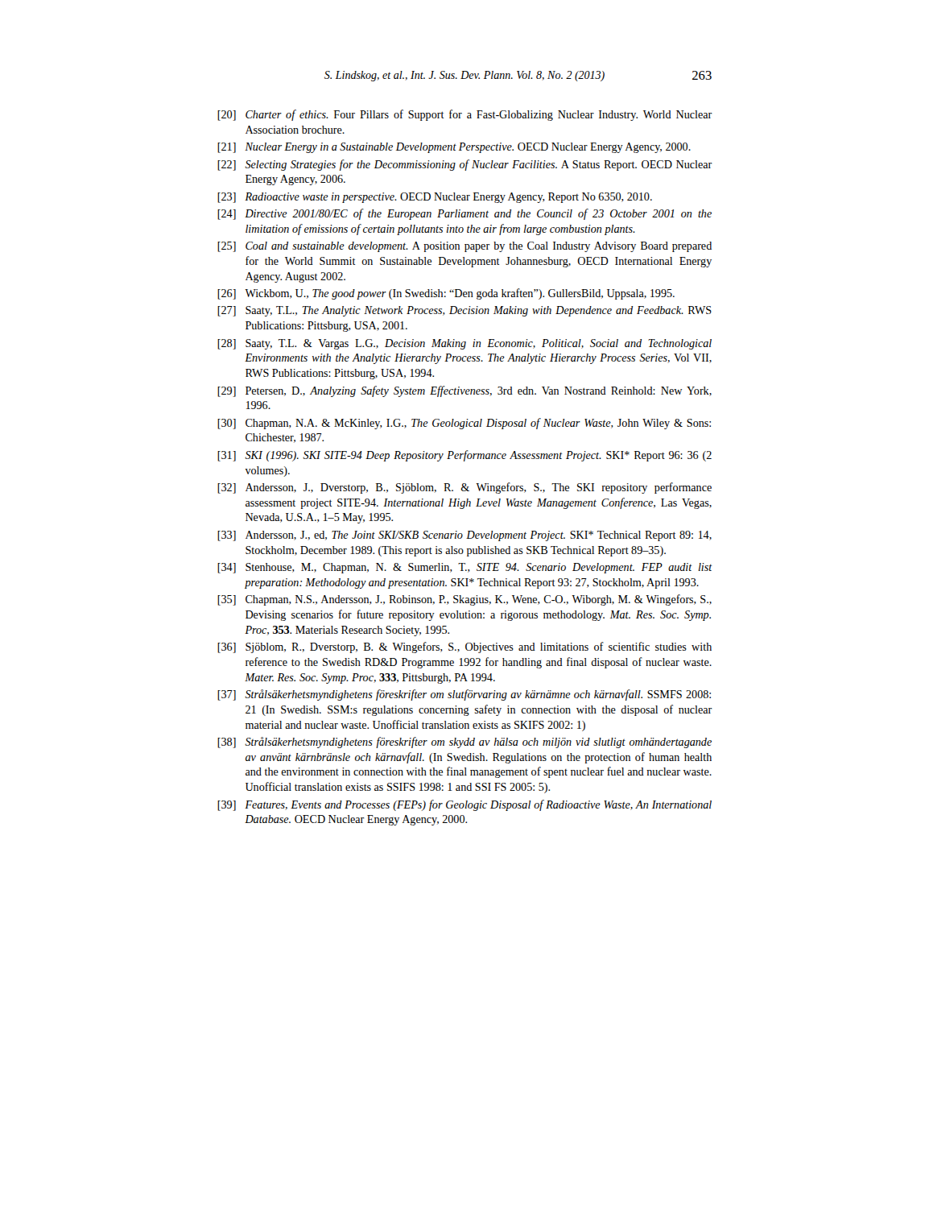S. Lindskog, et al., Int. J. Sus. Dev. Plann. Vol. 8, No. 2 (2013) 263
[20] Charter of ethics. Four Pillars of Support for a Fast-Globalizing Nuclear Industry. World Nuclear Association brochure.
[21] Nuclear Energy in a Sustainable Development Perspective. OECD Nuclear Energy Agency, 2000.
[22] Selecting Strategies for the Decommissioning of Nuclear Facilities. A Status Report. OECD Nuclear Energy Agency, 2006.
[23] Radioactive waste in perspective. OECD Nuclear Energy Agency, Report No 6350, 2010.
[24] Directive 2001/80/EC of the European Parliament and the Council of 23 October 2001 on the limitation of emissions of certain pollutants into the air from large combustion plants.
[25] Coal and sustainable development. A position paper by the Coal Industry Advisory Board prepared for the World Summit on Sustainable Development Johannesburg, OECD International Energy Agency. August 2002.
[26] Wickbom, U., The good power (In Swedish: “Den goda kraften”). GullersBild, Uppsala, 1995.
[27] Saaty, T.L., The Analytic Network Process, Decision Making with Dependence and Feedback. RWS Publications: Pittsburg, USA, 2001.
[28] Saaty, T.L. & Vargas L.G., Decision Making in Economic, Political, Social and Technological Environments with the Analytic Hierarchy Process. The Analytic Hierarchy Process Series, Vol VII, RWS Publications: Pittsburg, USA, 1994.
[29] Petersen, D., Analyzing Safety System Effectiveness, 3rd edn. Van Nostrand Reinhold: New York, 1996.
[30] Chapman, N.A. & McKinley, I.G., The Geological Disposal of Nuclear Waste, John Wiley & Sons: Chichester, 1987.
[31] SKI (1996). SKI SITE-94 Deep Repository Performance Assessment Project. SKI* Report 96: 36 (2 volumes).
[32] Andersson, J., Dverstorp, B., Sjöblom, R. & Wingefors, S., The SKI repository performance assessment project SITE-94. International High Level Waste Management Conference, Las Vegas, Nevada, U.S.A., 1–5 May, 1995.
[33] Andersson, J., ed, The Joint SKI/SKB Scenario Development Project. SKI* Technical Report 89: 14, Stockholm, December 1989. (This report is also published as SKB Technical Report 89–35).
[34] Stenhouse, M., Chapman, N. & Sumerlin, T., SITE 94. Scenario Development. FEP audit list preparation: Methodology and presentation. SKI* Technical Report 93: 27, Stockholm, April 1993.
[35] Chapman, N.S., Andersson, J., Robinson, P., Skagius, K., Wene, C-O., Wiborgh, M. & Wingefors, S., Devising scenarios for future repository evolution: a rigorous methodology. Mat. Res. Soc. Symp. Proc, 353. Materials Research Society, 1995.
[36] Sjöblom, R., Dverstorp, B. & Wingefors, S., Objectives and limitations of scientific studies with reference to the Swedish RD&D Programme 1992 for handling and final disposal of nuclear waste. Mater. Res. Soc. Symp. Proc, 333, Pittsburgh, PA 1994.
[37] Strålsäkerhetsmyndighetens föreskrifter om slutförvaring av kärnämne och kärnavfall. SSMFS 2008: 21 (In Swedish. SSM:s regulations concerning safety in connection with the disposal of nuclear material and nuclear waste. Unofficial translation exists as SKIFS 2002: 1)
[38] Strålsäkerhetsmyndighetens föreskrifter om skydd av hälsa och miljön vid slutligt omhändertagande av använt kärnbränsle och kärnavfall. (In Swedish. Regulations on the protection of human health and the environment in connection with the final management of spent nuclear fuel and nuclear waste. Unofficial translation exists as SSIFS 1998: 1 and SSI FS 2005: 5).
[39] Features, Events and Processes (FEPs) for Geologic Disposal of Radioactive Waste, An International Database. OECD Nuclear Energy Agency, 2000.